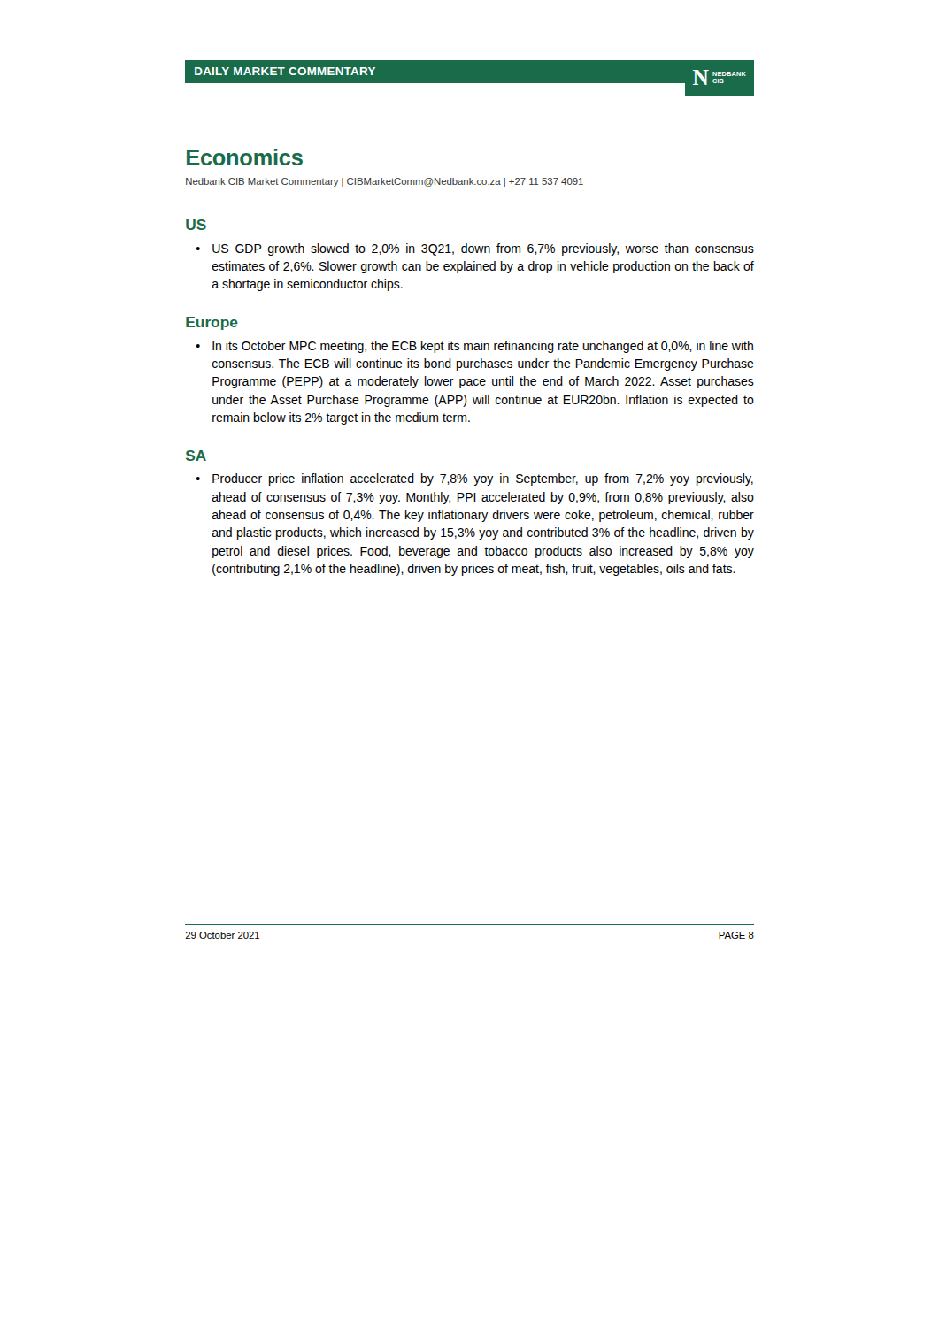DAILY MARKET COMMENTARY
N NEDBANK
CIB
Economics
Nedbank CIB Market Commentary | CIBMarketComm@Nedbank.co.za | +27 11 537 4091
US
US GDP growth slowed to 2,0% in 3Q21, down from 6,7% previously, worse than consensus estimates of 2,6%. Slower growth can be explained by a drop in vehicle production on the back of a shortage in semiconductor chips.
Europe
In its October MPC meeting, the ECB kept its main refinancing rate unchanged at 0,0%, in line with consensus. The ECB will continue its bond purchases under the Pandemic Emergency Purchase Programme (PEPP) at a moderately lower pace until the end of March 2022. Asset purchases under the Asset Purchase Programme (APP) will continue at EUR20bn. Inflation is expected to remain below its 2% target in the medium term.
SA
Producer price inflation accelerated by 7,8% yoy in September, up from 7,2% yoy previously, ahead of consensus of 7,3% yoy. Monthly, PPI accelerated by 0,9%, from 0,8% previously, also ahead of consensus of 0,4%. The key inflationary drivers were coke, petroleum, chemical, rubber and plastic products, which increased by 15,3% yoy and contributed 3% of the headline, driven by petrol and diesel prices. Food, beverage and tobacco products also increased by 5,8% yoy (contributing 2,1% of the headline), driven by prices of meat, fish, fruit, vegetables, oils and fats.
29 October 2021 PAGE 8